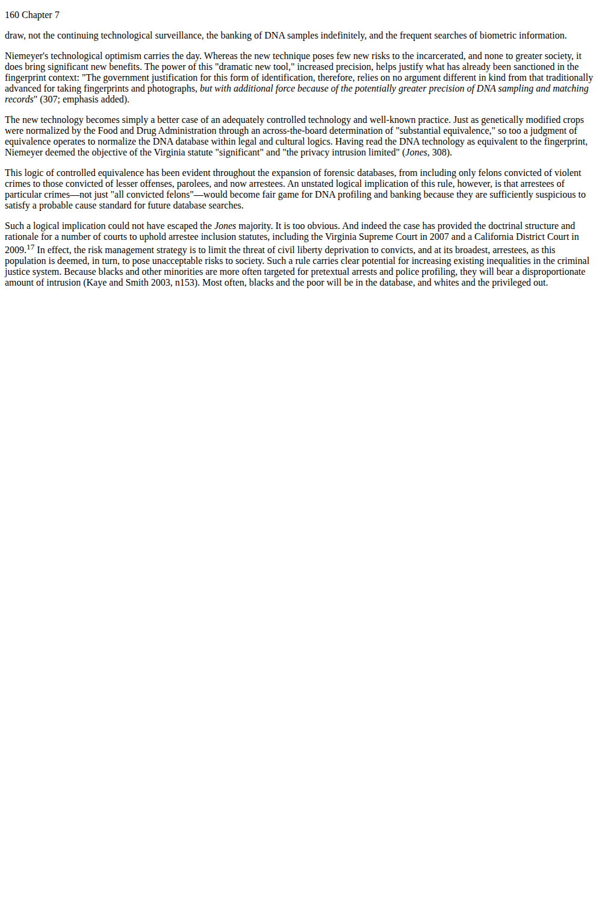160 Chapter 7
draw, not the continuing technological surveillance, the banking of DNA samples indefinitely, and the frequent searches of biometric information.
Niemeyer's technological optimism carries the day. Whereas the new technique poses few new risks to the incarcerated, and none to greater society, it does bring significant new benefits. The power of this "dramatic new tool," increased precision, helps justify what has already been sanctioned in the fingerprint context: "The government justification for this form of identification, therefore, relies on no argument different in kind from that traditionally advanced for taking fingerprints and photographs, but with additional force because of the potentially greater precision of DNA sampling and matching records" (307; emphasis added).
The new technology becomes simply a better case of an adequately controlled technology and well-known practice. Just as genetically modified crops were normalized by the Food and Drug Administration through an across-the-board determination of "substantial equivalence," so too a judgment of equivalence operates to normalize the DNA database within legal and cultural logics. Having read the DNA technology as equivalent to the fingerprint, Niemeyer deemed the objective of the Virginia statute "significant" and "the privacy intrusion limited" (Jones, 308).
This logic of controlled equivalence has been evident throughout the expansion of forensic databases, from including only felons convicted of violent crimes to those convicted of lesser offenses, parolees, and now arrestees. An unstated logical implication of this rule, however, is that arrestees of particular crimes––not just "all convicted felons"––would become fair game for DNA profiling and banking because they are sufficiently suspicious to satisfy a probable cause standard for future database searches.
Such a logical implication could not have escaped the Jones majority. It is too obvious. And indeed the case has provided the doctrinal structure and rationale for a number of courts to uphold arrestee inclusion statutes, including the Virginia Supreme Court in 2007 and a California District Court in 2009.17 In effect, the risk management strategy is to limit the threat of civil liberty deprivation to convicts, and at its broadest, arrestees, as this population is deemed, in turn, to pose unacceptable risks to society. Such a rule carries clear potential for increasing existing inequalities in the criminal justice system. Because blacks and other minorities are more often targeted for pretextual arrests and police profiling, they will bear a disproportionate amount of intrusion (Kaye and Smith 2003, n153). Most often, blacks and the poor will be in the database, and whites and the privileged out.